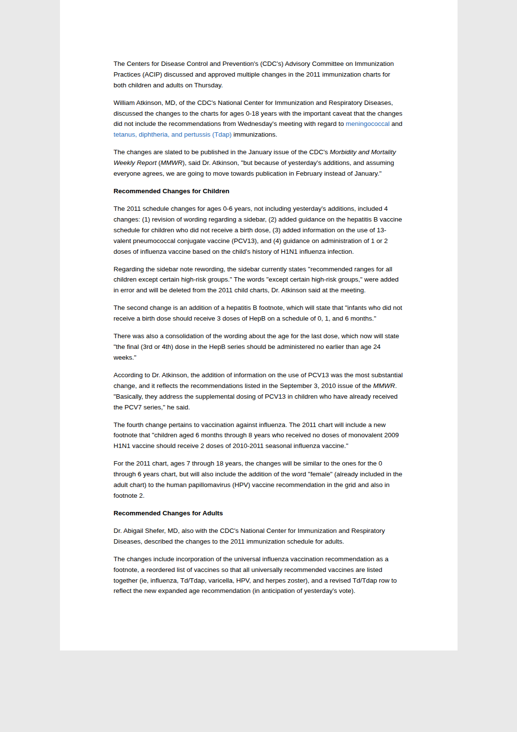The Centers for Disease Control and Prevention's (CDC's) Advisory Committee on Immunization Practices (ACIP) discussed and approved multiple changes in the 2011 immunization charts for both children and adults on Thursday.
William Atkinson, MD, of the CDC's National Center for Immunization and Respiratory Diseases, discussed the changes to the charts for ages 0-18 years with the important caveat that the changes did not include the recommendations from Wednesday's meeting with regard to meningococcal and tetanus, diphtheria, and pertussis (Tdap) immunizations.
The changes are slated to be published in the January issue of the CDC's Morbidity and Mortality Weekly Report (MMWR), said Dr. Atkinson, "but because of yesterday's additions, and assuming everyone agrees, we are going to move towards publication in February instead of January."
Recommended Changes for Children
The 2011 schedule changes for ages 0-6 years, not including yesterday's additions, included 4 changes: (1) revision of wording regarding a sidebar, (2) added guidance on the hepatitis B vaccine schedule for children who did not receive a birth dose, (3) added information on the use of 13-valent pneumococcal conjugate vaccine (PCV13), and (4) guidance on administration of 1 or 2 doses of influenza vaccine based on the child's history of H1N1 influenza infection.
Regarding the sidebar note rewording, the sidebar currently states "recommended ranges for all children except certain high-risk groups." The words "except certain high-risk groups," were added in error and will be deleted from the 2011 child charts, Dr. Atkinson said at the meeting.
The second change is an addition of a hepatitis B footnote, which will state that "infants who did not receive a birth dose should receive 3 doses of HepB on a schedule of 0, 1, and 6 months."
There was also a consolidation of the wording about the age for the last dose, which now will state "the final (3rd or 4th) dose in the HepB series should be administered no earlier than age 24 weeks."
According to Dr. Atkinson, the addition of information on the use of PCV13 was the most substantial change, and it reflects the recommendations listed in the September 3, 2010 issue of the MMWR. "Basically, they address the supplemental dosing of PCV13 in children who have already received the PCV7 series," he said.
The fourth change pertains to vaccination against influenza. The 2011 chart will include a new footnote that "children aged 6 months through 8 years who received no doses of monovalent 2009 H1N1 vaccine should receive 2 doses of 2010-2011 seasonal influenza vaccine."
For the 2011 chart, ages 7 through 18 years, the changes will be similar to the ones for the 0 through 6 years chart, but will also include the addition of the word "female" (already included in the adult chart) to the human papillomavirus (HPV) vaccine recommendation in the grid and also in footnote 2.
Recommended Changes for Adults
Dr. Abigail Shefer, MD, also with the CDC's National Center for Immunization and Respiratory Diseases, described the changes to the 2011 immunization schedule for adults.
The changes include incorporation of the universal influenza vaccination recommendation as a footnote, a reordered list of vaccines so that all universally recommended vaccines are listed together (ie, influenza, Td/Tdap, varicella, HPV, and herpes zoster), and a revised Td/Tdap row to reflect the new expanded age recommendation (in anticipation of yesterday's vote).